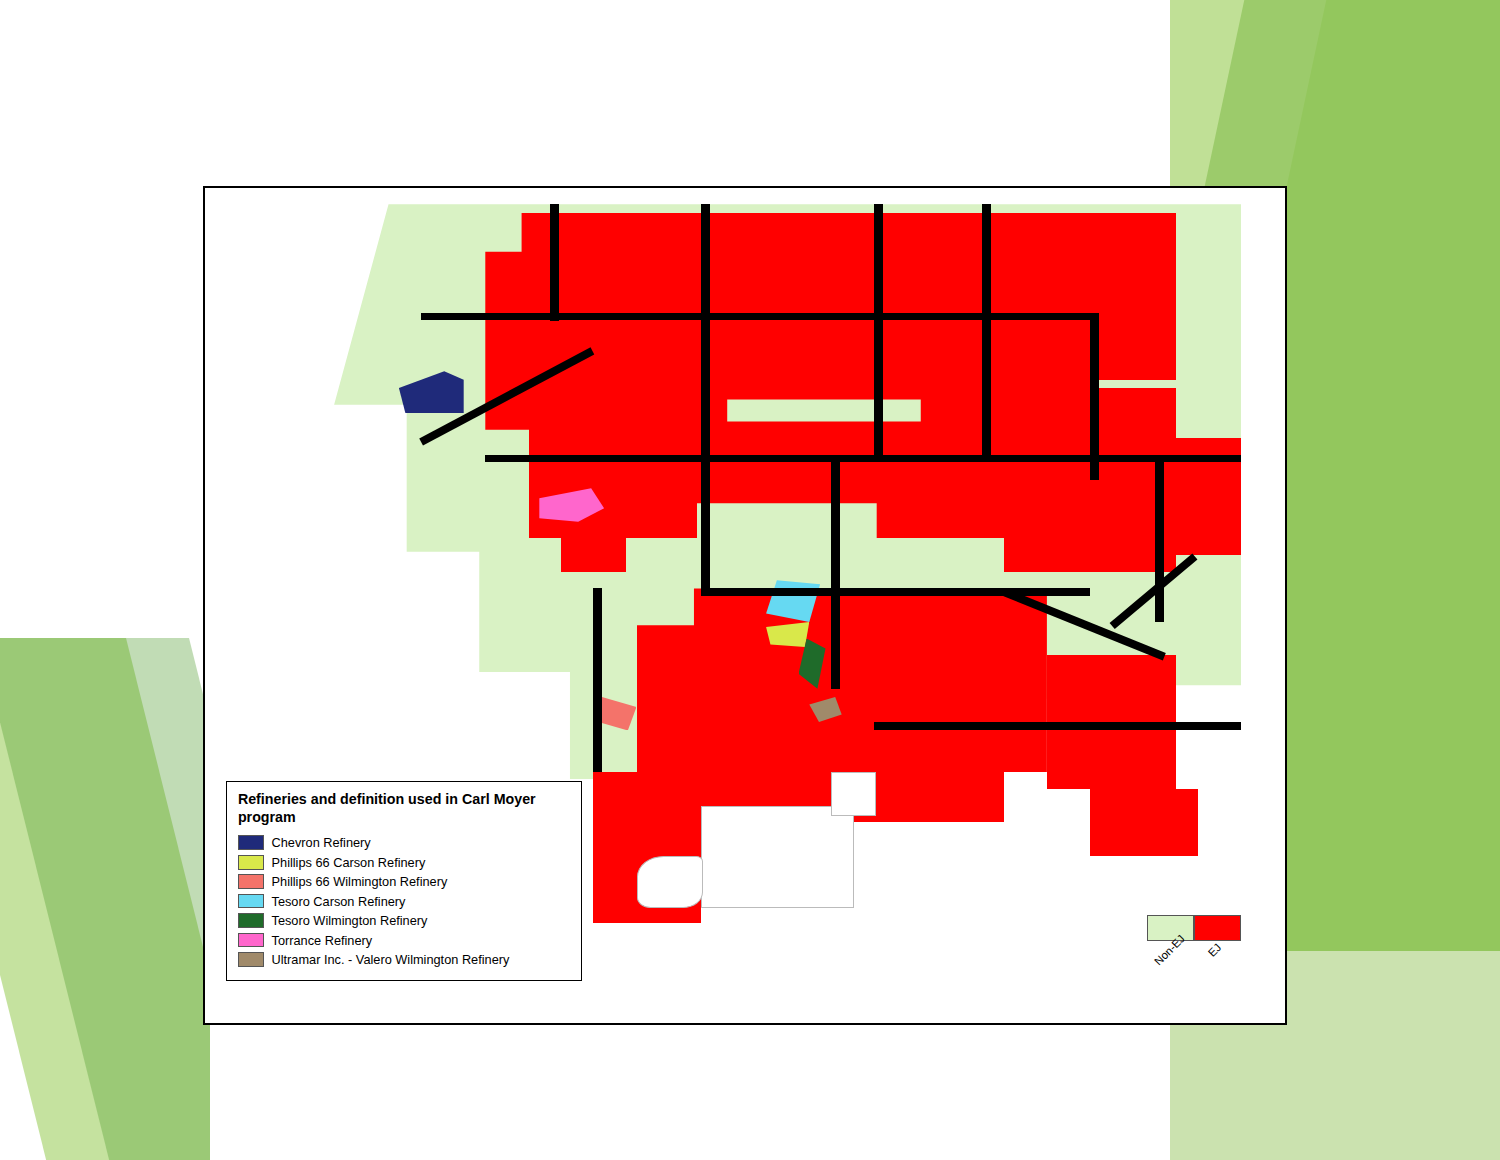Refineries and definition used in Carl Moyer program
Chevron Refinery
Phillips 66 Carson Refinery
Phillips 66 Wilmington Refinery
Tesoro Carson Refinery
Tesoro Wilmington Refinery
Torrance Refinery
Ultramar Inc. - Valero Wilmington Refinery
Non-EJ EJ